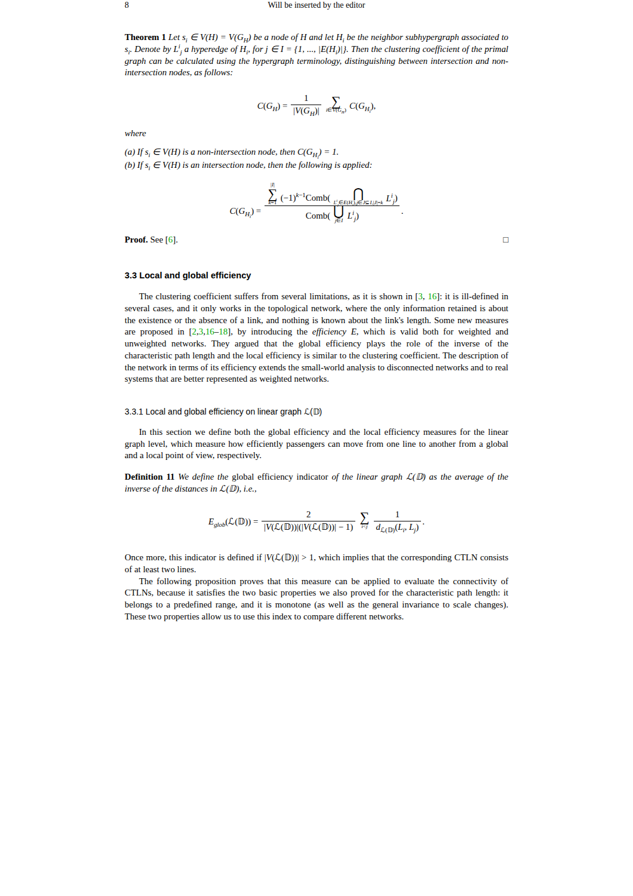8
Will be inserted by the editor
Theorem 1 Let si ∈ V(H) = V(GH) be a node of H and let Hi be the neighbor subhypergraph associated to si. Denote by Lij a hyperedge of Hi, for j ∈ I = {1, ..., |E(Hi)|}. Then the clustering coefficient of the primal graph can be calculated using the hypergraph terminology, distinguishing between intersection and non-intersection nodes, as follows:
C(GH) = 1 |V(GH)| ∑ i∈V(GH) C(GHi),
where
(a) If si ∈ V(H) is a non-intersection node, then C(GHi) = 1.
(b) If si ∈ V(H) is an intersection node, then the following is applied:
C(GHi) = |I| ∑ k=1 (−1)k−1Comb( ⋂ Lij∈E(Hi),j∈J⊆I,|J|=k Lij) Comb( ⋃ j∈I Lij) .
□ Proof. See [6].
3.3 Local and global efficiency
The clustering coefficient suffers from several limitations, as it is shown in [3, 16]: it is ill-defined in several cases, and it only works in the topological network, where the only information retained is about the existence or the absence of a link, and nothing is known about the link's length. Some new measures are proposed in [2,3,16–18], by introducing the efficiency E, which is valid both for weighted and unweighted networks. They argued that the global efficiency plays the role of the inverse of the characteristic path length and the local efficiency is similar to the clustering coefficient. The description of the network in terms of its efficiency extends the small-world analysis to disconnected networks and to real systems that are better represented as weighted networks.
3.3.1 Local and global efficiency on linear graph ℒ(𝔻)
In this section we define both the global efficiency and the local efficiency measures for the linear graph level, which measure how efficiently passengers can move from one line to another from a global and a local point of view, respectively.
Definition 11 We define the global efficiency indicator of the linear graph ℒ(𝔻) as the average of the inverse of the distances in ℒ(𝔻), i.e.,
Eglob(ℒ(𝔻)) = 2 |V(ℒ(𝔻))|(|V(ℒ(𝔻))| − 1) ∑ i<j 1 dℒ(𝔻)(Li, Lj) .
Once more, this indicator is defined if |V(ℒ(𝔻))| > 1, which implies that the corresponding CTLN consists of at least two lines.
The following proposition proves that this measure can be applied to evaluate the connectivity of CTLNs, because it satisfies the two basic properties we also proved for the characteristic path length: it belongs to a predefined range, and it is monotone (as well as the general invariance to scale changes). These two properties allow us to use this index to compare different networks.